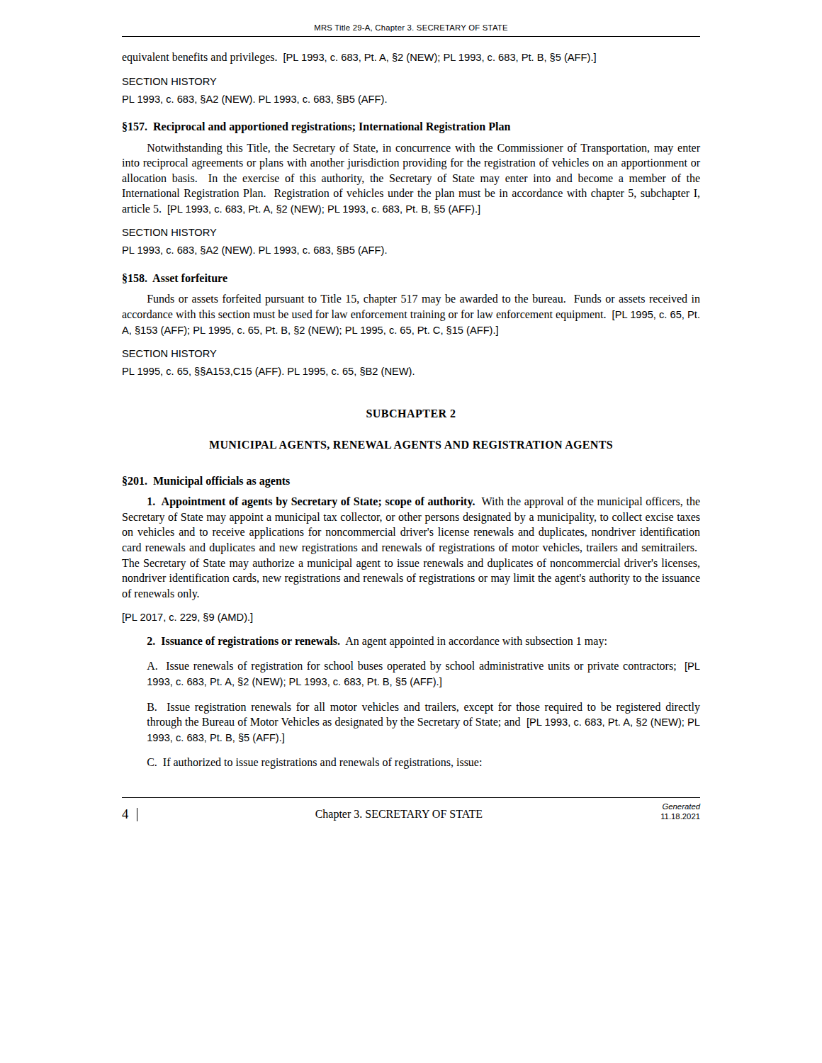MRS Title 29-A, Chapter 3. SECRETARY OF STATE
equivalent benefits and privileges. [PL 1993, c. 683, Pt. A, §2 (NEW); PL 1993, c. 683, Pt. B, §5 (AFF).]
SECTION HISTORY
PL 1993, c. 683, §A2 (NEW). PL 1993, c. 683, §B5 (AFF).
§157. Reciprocal and apportioned registrations; International Registration Plan
Notwithstanding this Title, the Secretary of State, in concurrence with the Commissioner of Transportation, may enter into reciprocal agreements or plans with another jurisdiction providing for the registration of vehicles on an apportionment or allocation basis. In the exercise of this authority, the Secretary of State may enter into and become a member of the International Registration Plan. Registration of vehicles under the plan must be in accordance with chapter 5, subchapter I, article 5. [PL 1993, c. 683, Pt. A, §2 (NEW); PL 1993, c. 683, Pt. B, §5 (AFF).]
SECTION HISTORY
PL 1993, c. 683, §A2 (NEW). PL 1993, c. 683, §B5 (AFF).
§158. Asset forfeiture
Funds or assets forfeited pursuant to Title 15, chapter 517 may be awarded to the bureau. Funds or assets received in accordance with this section must be used for law enforcement training or for law enforcement equipment. [PL 1995, c. 65, Pt. A, §153 (AFF); PL 1995, c. 65, Pt. B, §2 (NEW); PL 1995, c. 65, Pt. C, §15 (AFF).]
SECTION HISTORY
PL 1995, c. 65, §§A153,C15 (AFF). PL 1995, c. 65, §B2 (NEW).
SUBCHAPTER 2
MUNICIPAL AGENTS, RENEWAL AGENTS AND REGISTRATION AGENTS
§201. Municipal officials as agents
1. Appointment of agents by Secretary of State; scope of authority. With the approval of the municipal officers, the Secretary of State may appoint a municipal tax collector, or other persons designated by a municipality, to collect excise taxes on vehicles and to receive applications for noncommercial driver's license renewals and duplicates, nondriver identification card renewals and duplicates and new registrations and renewals of registrations of motor vehicles, trailers and semitrailers. The Secretary of State may authorize a municipal agent to issue renewals and duplicates of noncommercial driver's licenses, nondriver identification cards, new registrations and renewals of registrations or may limit the agent's authority to the issuance of renewals only.
[PL 2017, c. 229, §9 (AMD).]
2. Issuance of registrations or renewals. An agent appointed in accordance with subsection 1 may:
A. Issue renewals of registration for school buses operated by school administrative units or private contractors; [PL 1993, c. 683, Pt. A, §2 (NEW); PL 1993, c. 683, Pt. B, §5 (AFF).]
B. Issue registration renewals for all motor vehicles and trailers, except for those required to be registered directly through the Bureau of Motor Vehicles as designated by the Secretary of State; and [PL 1993, c. 683, Pt. A, §2 (NEW); PL 1993, c. 683, Pt. B, §5 (AFF).]
C. If authorized to issue registrations and renewals of registrations, issue:
4
Chapter 3. SECRETARY OF STATE
Generated
11.18.2021